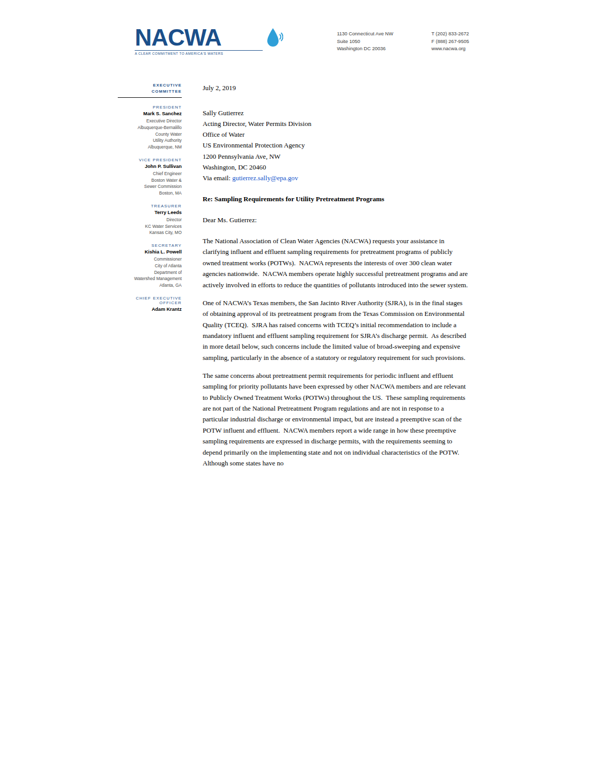NACWA
A CLEAR COMMITMENT TO AMERICA'S WATERS
1130 Connecticut Ave NW
Suite 1050
Washington DC 20036
T (202) 833-2672
F (888) 267-9505
www.nacwa.org
EXECUTIVE
COMMITTEE
PRESIDENT
Mark S. Sanchez
Executive Director
Albuquerque-Bernalillo
County Water
Utility Authority
Albuquerque, NM
VICE PRESIDENT
John P. Sullivan
Chief Engineer
Boston Water &
Sewer Commission
Boston, MA
TREASURER
Terry Leeds
Director
KC Water Services
Kansas City, MO
SECRETARY
Kishia L. Powell
Commissioner
City of Atlanta
Department of
Watershed Management
Atlanta, GA
CHIEF EXECUTIVE
OFFICER
Adam Krantz
July 2, 2019
Sally Gutierrez
Acting Director, Water Permits Division
Office of Water
US Environmental Protection Agency
1200 Pennsylvania Ave, NW
Washington, DC 20460
Via email: gutierrez.sally@epa.gov
Re: Sampling Requirements for Utility Pretreatment Programs
Dear Ms. Gutierrez:
The National Association of Clean Water Agencies (NACWA) requests your assistance in clarifying influent and effluent sampling requirements for pretreatment programs of publicly owned treatment works (POTWs). NACWA represents the interests of over 300 clean water agencies nationwide. NACWA members operate highly successful pretreatment programs and are actively involved in efforts to reduce the quantities of pollutants introduced into the sewer system.
One of NACWA’s Texas members, the San Jacinto River Authority (SJRA), is in the final stages of obtaining approval of its pretreatment program from the Texas Commission on Environmental Quality (TCEQ). SJRA has raised concerns with TCEQ’s initial recommendation to include a mandatory influent and effluent sampling requirement for SJRA’s discharge permit. As described in more detail below, such concerns include the limited value of broad-sweeping and expensive sampling, particularly in the absence of a statutory or regulatory requirement for such provisions.
The same concerns about pretreatment permit requirements for periodic influent and effluent sampling for priority pollutants have been expressed by other NACWA members and are relevant to Publicly Owned Treatment Works (POTWs) throughout the US. These sampling requirements are not part of the National Pretreatment Program regulations and are not in response to a particular industrial discharge or environmental impact, but are instead a preemptive scan of the POTW influent and effluent. NACWA members report a wide range in how these preemptive sampling requirements are expressed in discharge permits, with the requirements seeming to depend primarily on the implementing state and not on individual characteristics of the POTW. Although some states have no